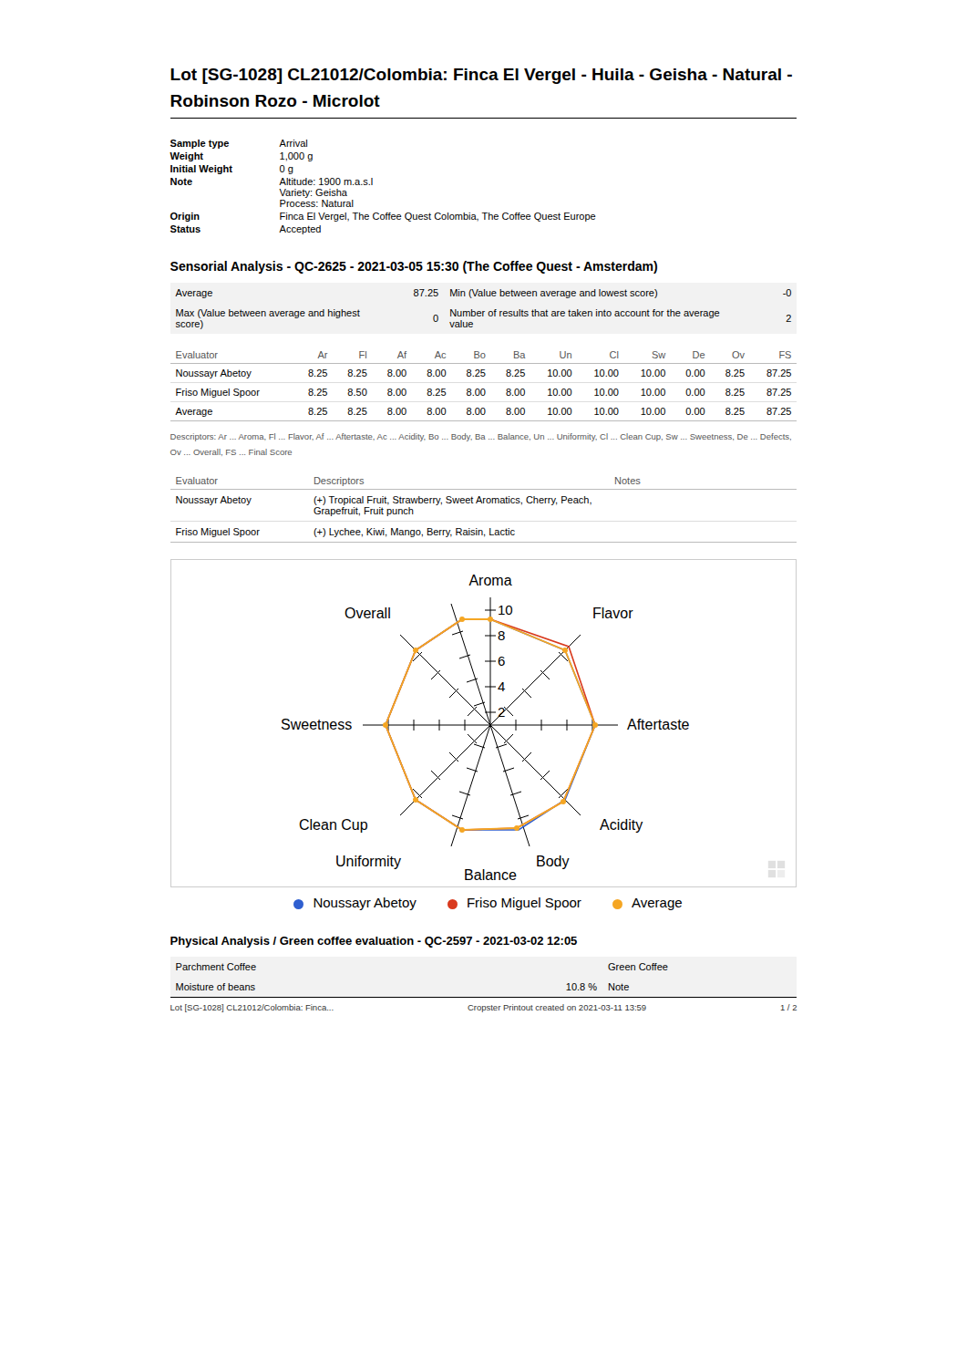Lot [SG-1028] CL21012/Colombia: Finca El Vergel - Huila - Geisha - Natural - Robinson Rozo - Microlot
| Sample type | Arrival |
| Weight | 1,000 g |
| Initial Weight | 0 g |
| Note | Altitude: 1900 m.a.s.l Variety: Geisha Process: Natural |
| Origin | Finca El Vergel, The Coffee Quest Colombia, The Coffee Quest Europe |
| Status | Accepted |
Sensorial Analysis - QC-2625 - 2021-03-05 15:30 (The Coffee Quest - Amsterdam)
| Average | 87.25 | Min (Value between average and lowest score) | -0 |
| Max (Value between average and highest score) | 0 | Number of results that are taken into account for the average value | 2 |
| Evaluator | Ar | Fl | Af | Ac | Bo | Ba | Un | Cl | Sw | De | Ov | FS |
| --- | --- | --- | --- | --- | --- | --- | --- | --- | --- | --- | --- | --- |
| Noussayr Abetoy | 8.25 | 8.25 | 8.00 | 8.00 | 8.25 | 8.25 | 10.00 | 10.00 | 10.00 | 0.00 | 8.25 | 87.25 |
| Friso Miguel Spoor | 8.25 | 8.50 | 8.00 | 8.25 | 8.00 | 8.00 | 10.00 | 10.00 | 10.00 | 0.00 | 8.25 | 87.25 |
| Average | 8.25 | 8.25 | 8.00 | 8.00 | 8.00 | 8.00 | 10.00 | 10.00 | 10.00 | 0.00 | 8.25 | 87.25 |
Descriptors: Ar ... Aroma, Fl ... Flavor, Af ... Aftertaste, Ac ... Acidity, Bo ... Body, Ba ... Balance, Un ... Uniformity, Cl ... Clean Cup, Sw ... Sweetness, De ... Defects, Ov ... Overall, FS ... Final Score
| Evaluator | Descriptors | Notes |
| --- | --- | --- |
| Noussayr Abetoy | (+) Tropical Fruit, Strawberry, Sweet Aromatics, Cherry, Peach, Grapefruit, Fruit punch | |
| Friso Miguel Spoor | (+) Lychee, Kiwi, Mango, Berry, Raisin, Lactic | |
10 8 6 4 2 Aroma Flavor Aftertaste Acidity Body Balance Uniformity Clean Cup Sweetness Overall
Noussayr Abetoy Friso Miguel Spoor Average
Physical Analysis / Green coffee evaluation - QC-2597 - 2021-03-02 12:05
| Parchment Coffee | Green Coffee |
| Moisture of beans | 10.8 % | Note | |
Lot [SG-1028] CL21012/Colombia: Finca...
Cropster Printout created on 2021-03-11 13:59
1 / 2